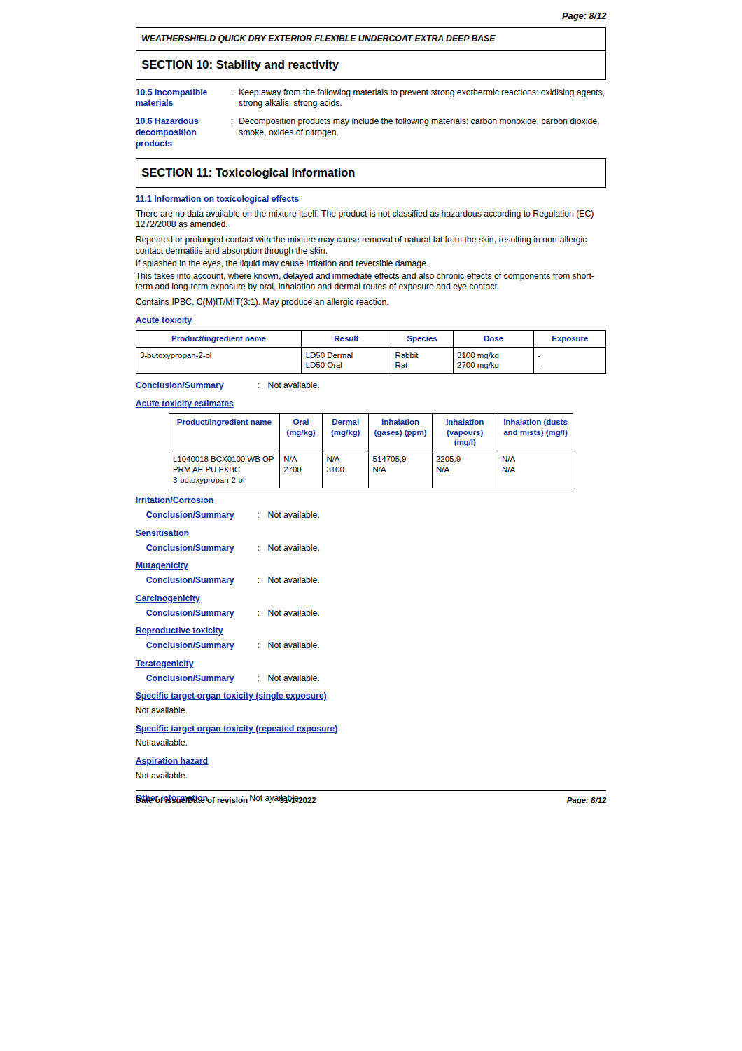Page: 8/12
WEATHERSHIELD QUICK DRY EXTERIOR FLEXIBLE UNDERCOAT EXTRA DEEP BASE
SECTION 10: Stability and reactivity
| 10.5 Incompatible materials | : | Keep away from the following materials to prevent strong exothermic reactions: oxidising agents, strong alkalis, strong acids. |
| 10.6 Hazardous decomposition products | : | Decomposition products may include the following materials: carbon monoxide, carbon dioxide, smoke, oxides of nitrogen. |
SECTION 11: Toxicological information
11.1 Information on toxicological effects
There are no data available on the mixture itself. The product is not classified as hazardous according to Regulation (EC) 1272/2008 as amended.
Repeated or prolonged contact with the mixture may cause removal of natural fat from the skin, resulting in non-allergic contact dermatitis and absorption through the skin.
If splashed in the eyes, the liquid may cause irritation and reversible damage.
This takes into account, where known, delayed and immediate effects and also chronic effects of components from short-term and long-term exposure by oral, inhalation and dermal routes of exposure and eye contact.
Contains IPBC, C(M)IT/MIT(3:1). May produce an allergic reaction.
Acute toxicity
| Product/ingredient name | Result | Species | Dose | Exposure |
| --- | --- | --- | --- | --- |
| 3-butoxypropan-2-ol | LD50 Dermal LD50 Oral | Rabbit Rat | 3100 mg/kg 2700 mg/kg | - - |
Conclusion/Summary
:
Not available.
Acute toxicity estimates
| Product/ingredient name | Oral (mg/kg) | Dermal (mg/kg) | Inhalation (gases) (ppm) | Inhalation (vapours) (mg/l) | Inhalation (dusts and mists) (mg/l) |
| --- | --- | --- | --- | --- | --- |
| L1040018 BCX0100 WB OP PRM AE PU FXBC 3-butoxypropan-2-ol | N/A 2700 | N/A 3100 | 514705,9 N/A | 2205,9 N/A | N/A N/A |
Irritation/Corrosion
Conclusion/Summary
:
Not available.
Sensitisation
Conclusion/Summary
:
Not available.
Mutagenicity
Conclusion/Summary
:
Not available.
Carcinogenicity
Conclusion/Summary
:
Not available.
Reproductive toxicity
Conclusion/Summary
:
Not available.
Teratogenicity
Conclusion/Summary
:
Not available.
Specific target organ toxicity (single exposure)
Not available.
Specific target organ toxicity (repeated exposure)
Not available.
Aspiration hazard
Not available.
| Other information | : | Not available. |
Date of issue/Date of revision : 31-1-2022
Page: 8/12